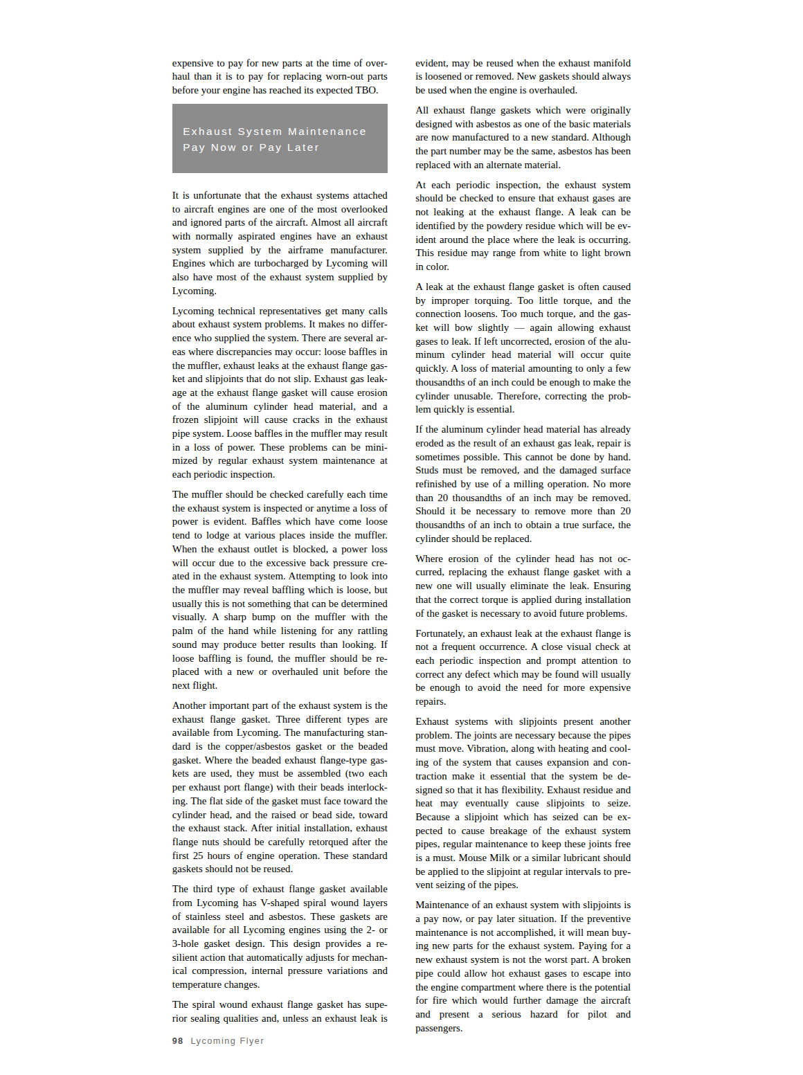expensive to pay for new parts at the time of overhaul than it is to pay for replacing worn-out parts before your engine has reached its expected TBO.
Exhaust System Maintenance
Pay Now or Pay Later
It is unfortunate that the exhaust systems attached to aircraft engines are one of the most overlooked and ignored parts of the aircraft. Almost all aircraft with normally aspirated engines have an exhaust system supplied by the airframe manufacturer. Engines which are turbocharged by Lycoming will also have most of the exhaust system supplied by Lycoming.
Lycoming technical representatives get many calls about exhaust system problems. It makes no difference who supplied the system. There are several areas where discrepancies may occur: loose baffles in the muffler, exhaust leaks at the exhaust flange gasket and slipjoints that do not slip. Exhaust gas leakage at the exhaust flange gasket will cause erosion of the aluminum cylinder head material, and a frozen slipjoint will cause cracks in the exhaust pipe system. Loose baffles in the muffler may result in a loss of power. These problems can be minimized by regular exhaust system maintenance at each periodic inspection.
The muffler should be checked carefully each time the exhaust system is inspected or anytime a loss of power is evident. Baffles which have come loose tend to lodge at various places inside the muffler. When the exhaust outlet is blocked, a power loss will occur due to the excessive back pressure created in the exhaust system. Attempting to look into the muffler may reveal baffling which is loose, but usually this is not something that can be determined visually. A sharp bump on the muffler with the palm of the hand while listening for any rattling sound may produce better results than looking. If loose baffling is found, the muffler should be replaced with a new or overhauled unit before the next flight.
Another important part of the exhaust system is the exhaust flange gasket. Three different types are available from Lycoming. The manufacturing standard is the copper/asbestos gasket or the beaded gasket. Where the beaded exhaust flange-type gaskets are used, they must be assembled (two each per exhaust port flange) with their beads interlocking. The flat side of the gasket must face toward the cylinder head, and the raised or bead side, toward the exhaust stack. After initial installation, exhaust flange nuts should be carefully retorqued after the first 25 hours of engine operation. These standard gaskets should not be reused.
The third type of exhaust flange gasket available from Lycoming has V-shaped spiral wound layers of stainless steel and asbestos. These gaskets are available for all Lycoming engines using the 2- or 3-hole gasket design. This design provides a resilient action that automatically adjusts for mechanical compression, internal pressure variations and temperature changes.
The spiral wound exhaust flange gasket has superior sealing qualities and, unless an exhaust leak is evident, may be reused when the exhaust manifold is loosened or removed. New gaskets should always be used when the engine is overhauled.
All exhaust flange gaskets which were originally designed with asbestos as one of the basic materials are now manufactured to a new standard. Although the part number may be the same, asbestos has been replaced with an alternate material.
At each periodic inspection, the exhaust system should be checked to ensure that exhaust gases are not leaking at the exhaust flange. A leak can be identified by the powdery residue which will be evident around the place where the leak is occurring. This residue may range from white to light brown in color.
A leak at the exhaust flange gasket is often caused by improper torquing. Too little torque, and the connection loosens. Too much torque, and the gasket will bow slightly — again allowing exhaust gases to leak. If left uncorrected, erosion of the aluminum cylinder head material will occur quite quickly. A loss of material amounting to only a few thousandths of an inch could be enough to make the cylinder unusable. Therefore, correcting the problem quickly is essential.
If the aluminum cylinder head material has already eroded as the result of an exhaust gas leak, repair is sometimes possible. This cannot be done by hand. Studs must be removed, and the damaged surface refinished by use of a milling operation. No more than 20 thousandths of an inch may be removed. Should it be necessary to remove more than 20 thousandths of an inch to obtain a true surface, the cylinder should be replaced.
Where erosion of the cylinder head has not occurred, replacing the exhaust flange gasket with a new one will usually eliminate the leak. Ensuring that the correct torque is applied during installation of the gasket is necessary to avoid future problems.
Fortunately, an exhaust leak at the exhaust flange is not a frequent occurrence. A close visual check at each periodic inspection and prompt attention to correct any defect which may be found will usually be enough to avoid the need for more expensive repairs.
Exhaust systems with slipjoints present another problem. The joints are necessary because the pipes must move. Vibration, along with heating and cooling of the system that causes expansion and contraction make it essential that the system be designed so that it has flexibility. Exhaust residue and heat may eventually cause slipjoints to seize. Because a slipjoint which has seized can be expected to cause breakage of the exhaust system pipes, regular maintenance to keep these joints free is a must. Mouse Milk or a similar lubricant should be applied to the slipjoint at regular intervals to prevent seizing of the pipes.
Maintenance of an exhaust system with slipjoints is a pay now, or pay later situation. If the preventive maintenance is not accomplished, it will mean buying new parts for the exhaust system. Paying for a new exhaust system is not the worst part. A broken pipe could allow hot exhaust gases to escape into the engine compartment where there is the potential for fire which would further damage the aircraft and present a serious hazard for pilot and passengers.
98 Lycoming Flyer